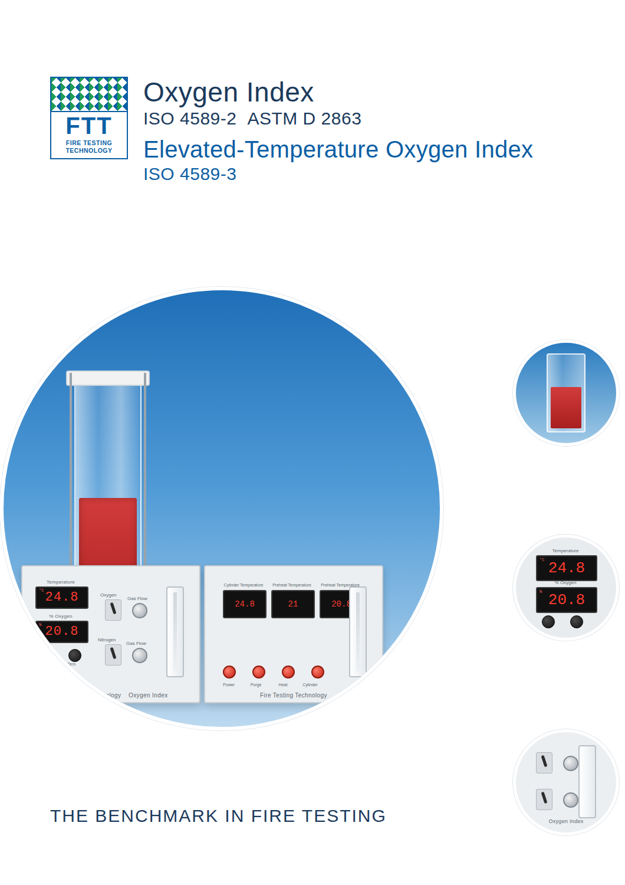FTT
FIRE TESTING
TECHNOLOGY
Oxygen Index
ISO 4589-2 ASTM D 2863
Elevated-Temperature Oxygen Index
ISO 4589-3
Temperature °C24.8 % Oxygen % 20.8 Auto Zero Lamp Oxygen Nitrogen Gas Flow Gas Flow Fire Testing Technology Oxygen Index
Cylinder Temperature 24.8 Preheat Temperature 21 Preheat Temperature 20.8 Power Purge Heat Cylinder Fire Testing Technology
Oxygen Index test apparatus with glass combustion chimney and control consoles showing temperature and percentage oxygen displays.
Close-up of the glass chimney and packed bed.
Temperature °C24.8 % Oxygen % 20.8
Close-up of the control panel displays reading 24.8 degrees Celsius and 20.8 percent oxygen.
Oxygen Index
Close-up of oxygen and nitrogen toggle switches, gas flow ports and the rotameter.
The Benchmark in Fire Testing